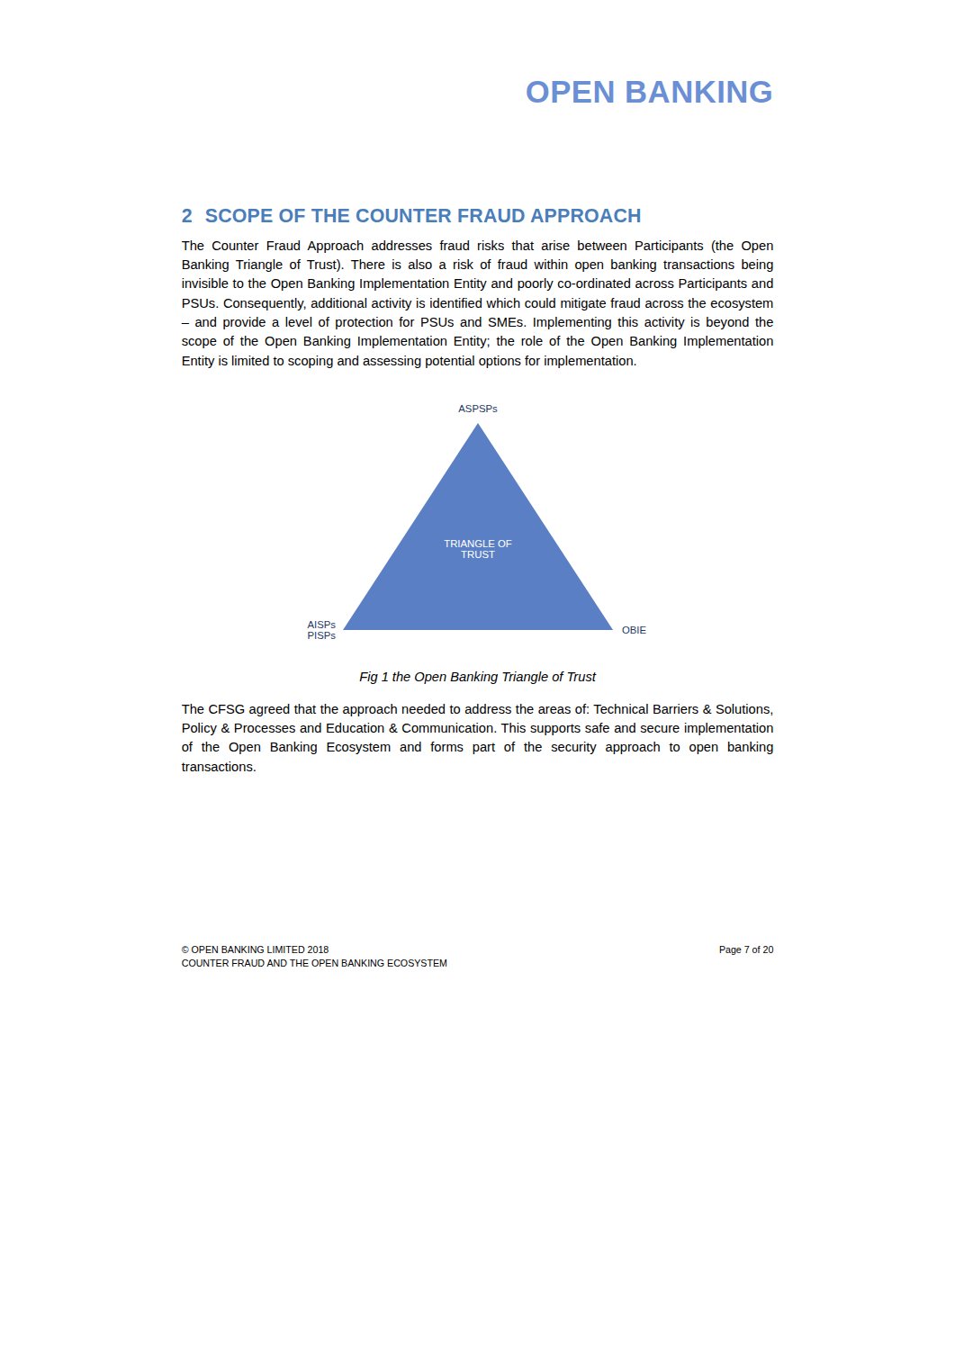OPEN BANKING
2 SCOPE OF THE COUNTER FRAUD APPROACH
The Counter Fraud Approach addresses fraud risks that arise between Participants (the Open Banking Triangle of Trust). There is also a risk of fraud within open banking transactions being invisible to the Open Banking Implementation Entity and poorly co-ordinated across Participants and PSUs. Consequently, additional activity is identified which could mitigate fraud across the ecosystem – and provide a level of protection for PSUs and SMEs. Implementing this activity is beyond the scope of the Open Banking Implementation Entity; the role of the Open Banking Implementation Entity is limited to scoping and assessing potential options for implementation.
ASPSPs AISPs PISPs OBIE TRIANGLE OF TRUST
Fig 1 the Open Banking Triangle of Trust
The CFSG agreed that the approach needed to address the areas of: Technical Barriers & Solutions, Policy & Processes and Education & Communication. This supports safe and secure implementation of the Open Banking Ecosystem and forms part of the security approach to open banking transactions.
© OPEN BANKING LIMITED 2018
COUNTER FRAUD AND THE OPEN BANKING ECOSYSTEM
Page 7 of 20